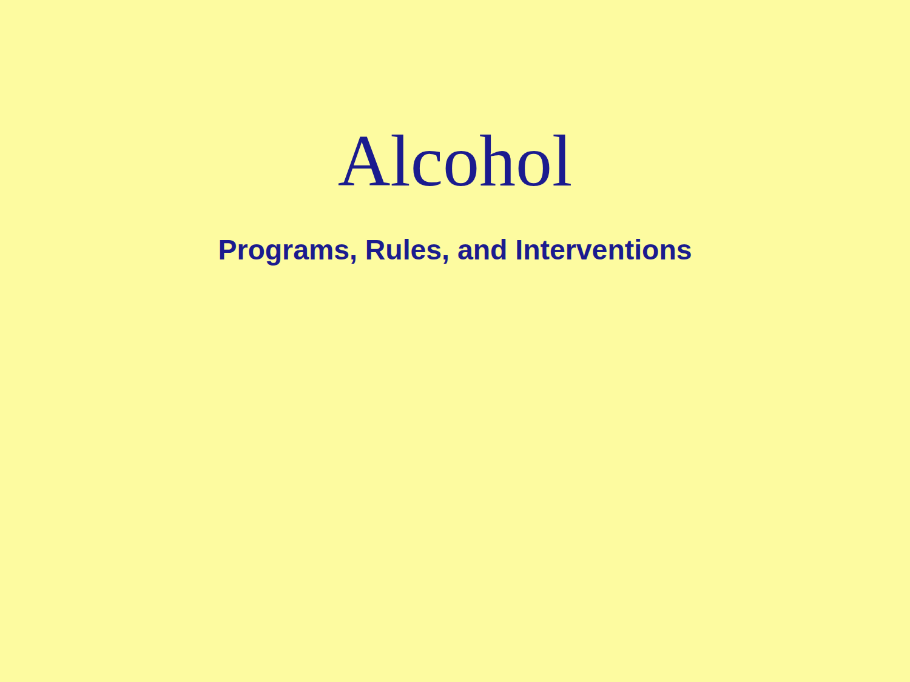Alcohol
Programs, Rules, and Interventions